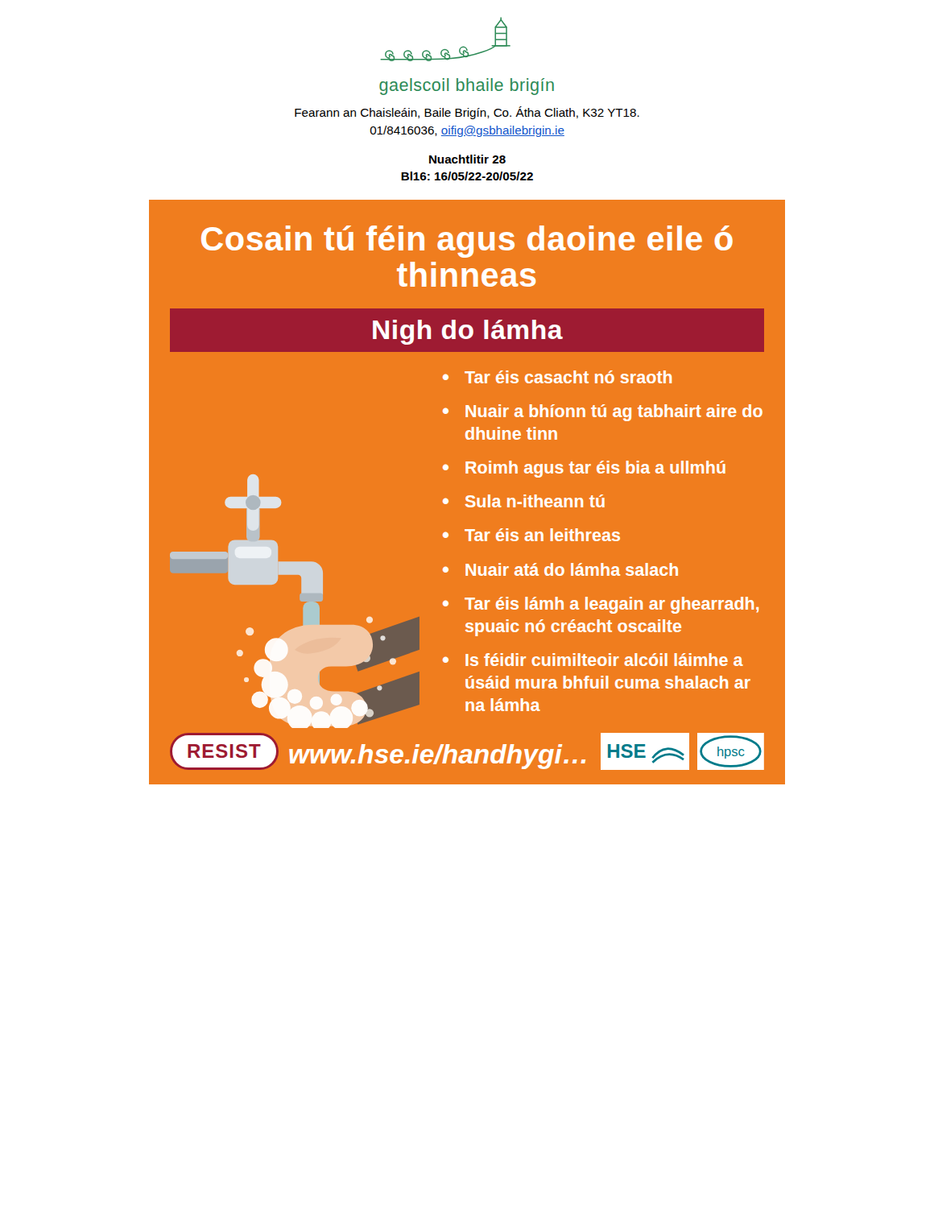gaelscoil bhaile brigín
Fearann an Chaisleáin, Baile Brigín, Co. Átha Cliath, K32 YT18.
01/8416036, oifig@gsbhailebrigin.ie
Nuachtlitir 28
Bl16: 16/05/22-20/05/22
Cosain tú féin agus daoine eile ó thinneas
Nigh do lámha
Tar éis casacht nó sraoth
Nuair a bhíonn tú ag tabhairt aire do dhuine tinn
Roimh agus tar éis bia a ullmhú
Sula n-itheann tú
Tar éis an leithreas
Nuair atá do lámha salach
Tar éis lámh a leagain ar ghearradh, spuaic nó créacht oscailte
Is féidir cuimilteoir alcóil láimhe a úsáid mura bhfuil cuma shalach ar na lámha
RESIST www.hse.ie/handhygiene HSE hpsc